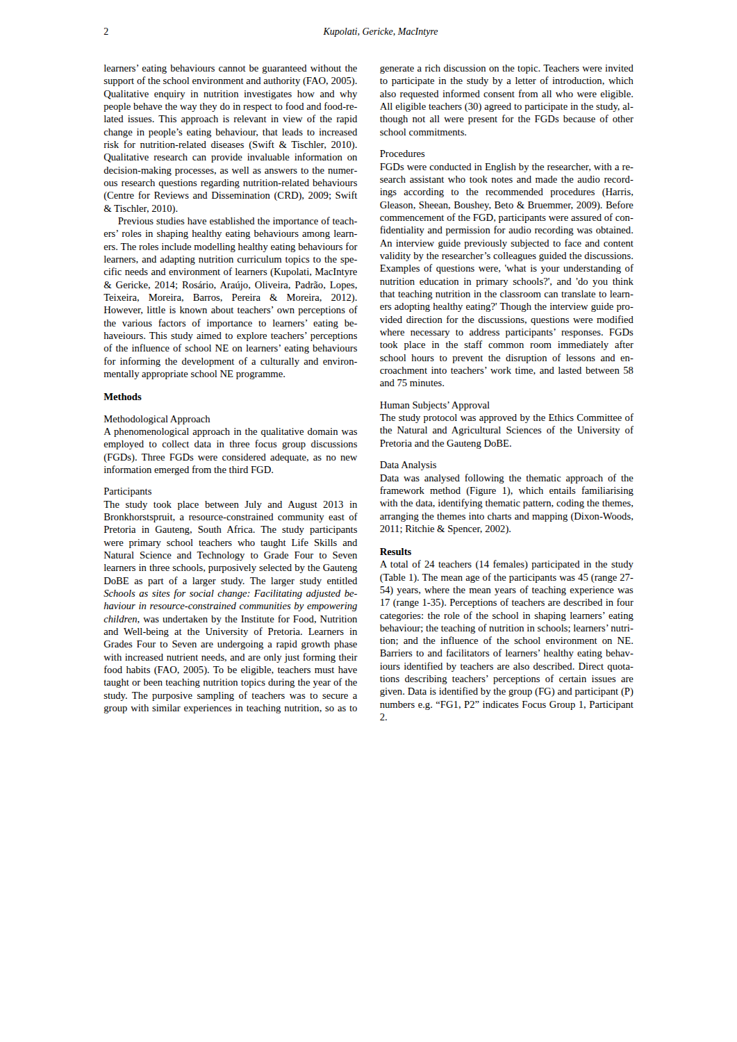2 Kupolati, Gericke, MacIntyre
learners’ eating behaviours cannot be guaranteed without the support of the school environment and authority (FAO, 2005). Qualitative enquiry in nutrition investigates how and why people behave the way they do in respect to food and food-related issues. This approach is relevant in view of the rapid change in people’s eating behaviour, that leads to increased risk for nutrition-related diseases (Swift & Tischler, 2010). Qualitative research can provide invaluable information on decision-making processes, as well as answers to the numerous research questions regarding nutrition-related behaviours (Centre for Reviews and Dissemination (CRD), 2009; Swift & Tischler, 2010).
Previous studies have established the importance of teachers’ roles in shaping healthy eating behaviours among learners. The roles include modelling healthy eating behaviours for learners, and adapting nutrition curriculum topics to the specific needs and environment of learners (Kupolati, MacIntyre & Gericke, 2014; Rosário, Araújo, Oliveira, Padrão, Lopes, Teixeira, Moreira, Barros, Pereira & Moreira, 2012). However, little is known about teachers’ own perceptions of the various factors of importance to learners’ eating behaveiours. This study aimed to explore teachers’ perceptions of the influence of school NE on learners’ eating behaviours for informing the development of a culturally and environmentally appropriate school NE programme.
Methods
Methodological Approach
A phenomenological approach in the qualitative domain was employed to collect data in three focus group discussions (FGDs). Three FGDs were considered adequate, as no new information emerged from the third FGD.
Participants
The study took place between July and August 2013 in Bronkhorstspruit, a resource-constrained community east of Pretoria in Gauteng, South Africa. The study participants were primary school teachers who taught Life Skills and Natural Science and Technology to Grade Four to Seven learners in three schools, purposively selected by the Gauteng DoBE as part of a larger study. The larger study entitled Schools as sites for social change: Facilitating adjusted behaviour in resource-constrained communities by empowering children, was undertaken by the Institute for Food, Nutrition and Well-being at the University of Pretoria. Learners in Grades Four to Seven are undergoing a rapid growth phase with increased nutrient needs, and are only just forming their food habits (FAO, 2005). To be eligible, teachers must have taught or been teaching nutrition topics during the year of the study. The purposive sampling of teachers was to secure a group with similar experiences in teaching nutrition, so as to generate a rich discussion on the topic. Teachers were invited to participate in the study by a letter of introduction, which also requested informed consent from all who were eligible. All eligible teachers (30) agreed to participate in the study, although not all were present for the FGDs because of other school commitments.
Procedures
FGDs were conducted in English by the researcher, with a research assistant who took notes and made the audio recordings according to the recommended procedures (Harris, Gleason, Sheean, Boushey, Beto & Bruemmer, 2009). Before commencement of the FGD, participants were assured of confidentiality and permission for audio recording was obtained. An interview guide previously subjected to face and content validity by the researcher’s colleagues guided the discussions. Examples of questions were, 'what is your understanding of nutrition education in primary schools?', and 'do you think that teaching nutrition in the classroom can translate to learners adopting healthy eating?' Though the interview guide provided direction for the discussions, questions were modified where necessary to address participants’ responses. FGDs took place in the staff common room immediately after school hours to prevent the disruption of lessons and encroachment into teachers’ work time, and lasted between 58 and 75 minutes.
Human Subjects’ Approval
The study protocol was approved by the Ethics Committee of the Natural and Agricultural Sciences of the University of Pretoria and the Gauteng DoBE.
Data Analysis
Data was analysed following the thematic approach of the framework method (Figure 1), which entails familiarising with the data, identifying thematic pattern, coding the themes, arranging the themes into charts and mapping (Dixon-Woods, 2011; Ritchie & Spencer, 2002).
Results
A total of 24 teachers (14 females) participated in the study (Table 1). The mean age of the participants was 45 (range 27-54) years, where the mean years of teaching experience was 17 (range 1-35). Perceptions of teachers are described in four categories: the role of the school in shaping learners’ eating behaviour; the teaching of nutrition in schools; learners’ nutrition; and the influence of the school environment on NE. Barriers to and facilitators of learners’ healthy eating behaviours identified by teachers are also described. Direct quotations describing teachers’ perceptions of certain issues are given. Data is identified by the group (FG) and participant (P) numbers e.g. “FG1, P2” indicates Focus Group 1, Participant 2.